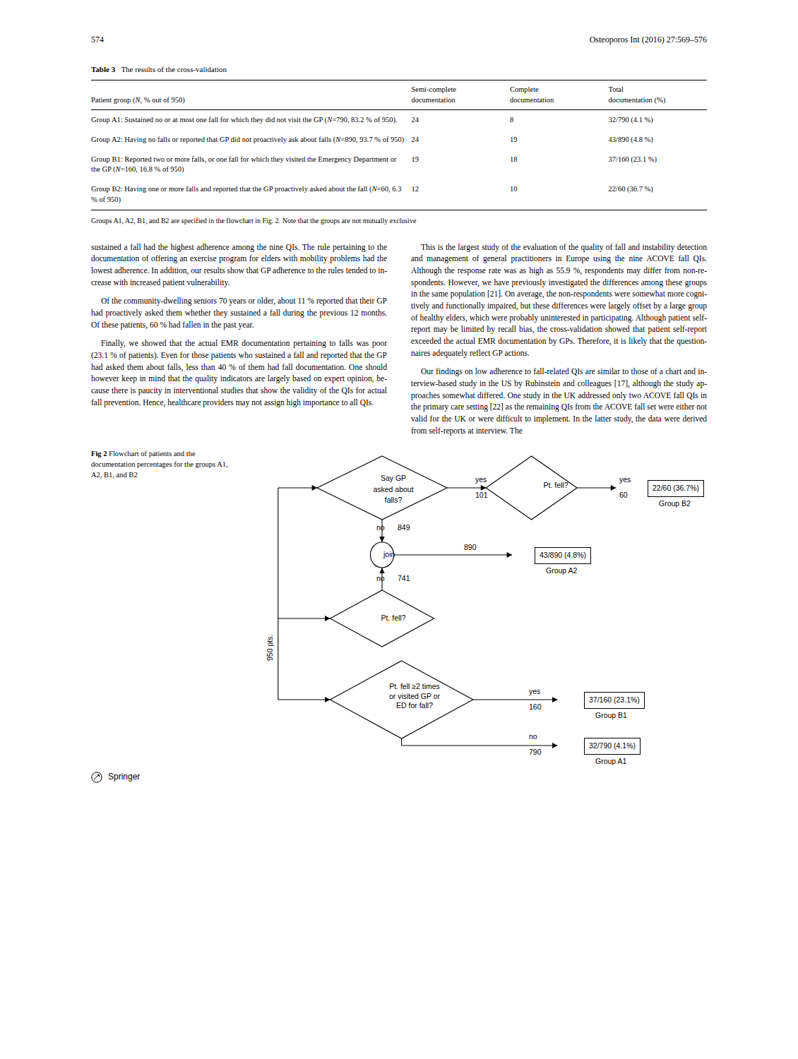574
Osteoporos Int (2016) 27:569–576
Table 3 The results of the cross-validation
| Patient group ( N , % out of 950) | Semi-complete documentation | Complete documentation | Total documentation (%) |
| --- | --- | --- | --- |
| Group A1: Sustained no or at most one fall for which they did not visit the GP ( N =790, 83.2 % of 950). | 24 | 8 | 32/790 (4.1 %) |
| Group A2: Having no falls or reported that GP did not proactively ask about falls ( N =890, 93.7 % of 950) | 24 | 19 | 43/890 (4.8 %) |
| Group B1: Reported two or more falls, or one fall for which they visited the Emergency Department or the GP ( N =160, 16.8 % of 950) | 19 | 18 | 37/160 (23.1 %) |
| Group B2: Having one or more falls and reported that the GP proactively asked about the fall ( N =60, 6.3 % of 950) | 12 | 10 | 22/60 (36.7 %) |
Groups A1, A2, B1, and B2 are specified in the flowchart in Fig. 2. Note that the groups are not mutually exclusive
sustained a fall had the highest adherence among the nine QIs. The rule pertaining to the documentation of offering an exercise program for elders with mobility problems had the lowest adherence. In addition, our results show that GP adherence to the rules tended to increase with increased patient vulnerability.
Of the community-dwelling seniors 70 years or older, about 11 % reported that their GP had proactively asked them whether they sustained a fall during the previous 12 months. Of these patients, 60 % had fallen in the past year.
Finally, we showed that the actual EMR documentation pertaining to falls was poor (23.1 % of patients). Even for those patients who sustained a fall and reported that the GP had asked them about falls, less than 40 % of them had fall documentation. One should however keep in mind that the quality indicators are largely based on expert opinion, because there is paucity in interventional studies that show the validity of the QIs for actual fall prevention. Hence, healthcare providers may not assign high importance to all QIs.
This is the largest study of the evaluation of the quality of fall and instability detection and management of general practitioners in Europe using the nine ACOVE fall QIs. Although the response rate was as high as 55.9 %, respondents may differ from non-respondents. However, we have previously investigated the differences among these groups in the same population [21]. On average, the non-respondents were somewhat more cognitively and functionally impaired, but these differences were largely offset by a large group of healthy elders, which were probably uninterested in participating. Although patient self-report may be limited by recall bias, the cross-validation showed that patient self-report exceeded the actual EMR documentation by GPs. Therefore, it is likely that the questionnaires adequately reflect GP actions.
Our findings on low adherence to fall-related QIs are similar to those of a chart and interview-based study in the US by Rubinstein and colleagues [17], although the study approaches somewhat differed. One study in the UK addressed only two ACOVE fall QIs in the primary care setting [22] as the remaining QIs from the ACOVE fall set were either not valid for the UK or were difficult to implement. In the latter study, the data were derived from self-reports at interview. The
Fig 2 Flowchart of patients and the documentation percentages for the groups A1, A2, B1, and B2
Say GP
asked about
falls?
Pt. fell?
join
Pt. fell?
Pt. fell ≥2 times
or visited GP or
ED for fall?
yes
101
yes
60
no
849
890
no
741
yes
160
no
790
950 pts.
22/60 (36.7%)
Group B2
43/890 (4.8%)
Group A2
37/160 (23.1%)
Group B1
32/790 (4.1%)
Group A1
Springer